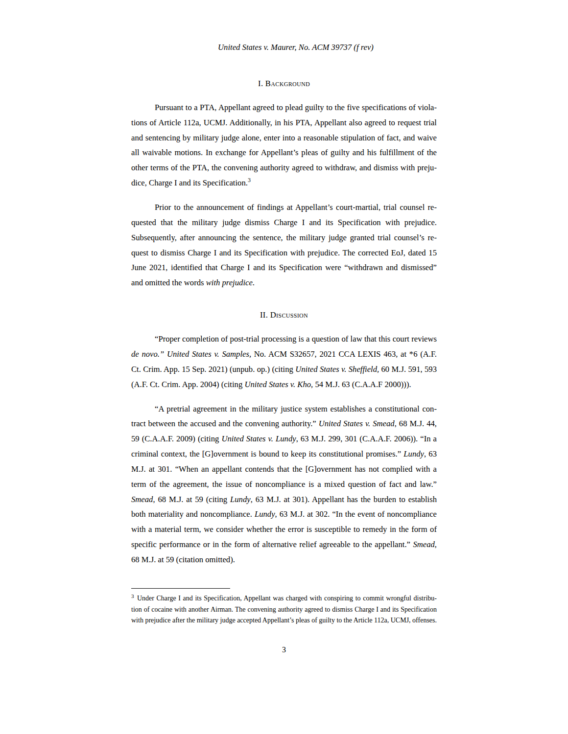United States v. Maurer, No. ACM 39737 (f rev)
I. Background
Pursuant to a PTA, Appellant agreed to plead guilty to the five specifications of violations of Article 112a, UCMJ. Additionally, in his PTA, Appellant also agreed to request trial and sentencing by military judge alone, enter into a reasonable stipulation of fact, and waive all waivable motions. In exchange for Appellant’s pleas of guilty and his fulfillment of the other terms of the PTA, the convening authority agreed to withdraw, and dismiss with prejudice, Charge I and its Specification.3
Prior to the announcement of findings at Appellant’s court-martial, trial counsel requested that the military judge dismiss Charge I and its Specification with prejudice. Subsequently, after announcing the sentence, the military judge granted trial counsel’s request to dismiss Charge I and its Specification with prejudice. The corrected EoJ, dated 15 June 2021, identified that Charge I and its Specification were “withdrawn and dismissed” and omitted the words with prejudice.
II. Discussion
“Proper completion of post-trial processing is a question of law that this court reviews de novo.” United States v. Samples, No. ACM S32657, 2021 CCA LEXIS 463, at *6 (A.F. Ct. Crim. App. 15 Sep. 2021) (unpub. op.) (citing United States v. Sheffield, 60 M.J. 591, 593 (A.F. Ct. Crim. App. 2004) (citing United States v. Kho, 54 M.J. 63 (C.A.A.F 2000))).
“A pretrial agreement in the military justice system establishes a constitutional contract between the accused and the convening authority.” United States v. Smead, 68 M.J. 44, 59 (C.A.A.F. 2009) (citing United States v. Lundy, 63 M.J. 299, 301 (C.A.A.F. 2006)). “In a criminal context, the [G]overnment is bound to keep its constitutional promises.” Lundy, 63 M.J. at 301. “When an appellant contends that the [G]overnment has not complied with a term of the agreement, the issue of noncompliance is a mixed question of fact and law.” Smead, 68 M.J. at 59 (citing Lundy, 63 M.J. at 301). Appellant has the burden to establish both materiality and noncompliance. Lundy, 63 M.J. at 302. “In the event of noncompliance with a material term, we consider whether the error is susceptible to remedy in the form of specific performance or in the form of alternative relief agreeable to the appellant.” Smead, 68 M.J. at 59 (citation omitted).
3 Under Charge I and its Specification, Appellant was charged with conspiring to commit wrongful distribution of cocaine with another Airman. The convening authority agreed to dismiss Charge I and its Specification with prejudice after the military judge accepted Appellant’s pleas of guilty to the Article 112a, UCMJ, offenses.
3